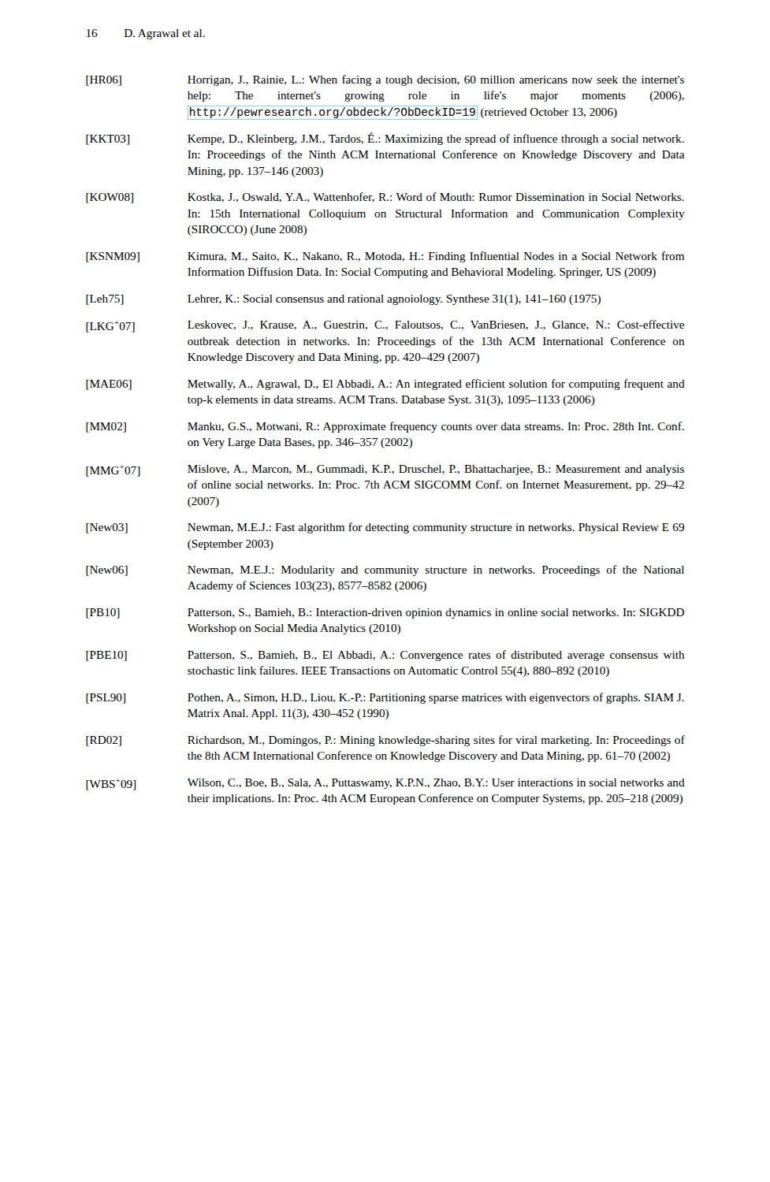16 D. Agrawal et al.
[HR06]
Horrigan, J., Rainie, L.: When facing a tough decision, 60 million americans now seek the internet's help: The internet's growing role in life's major moments (2006), http://pewresearch.org/obdeck/?ObDeckID=19 (retrieved October 13, 2006)
[KKT03]
Kempe, D., Kleinberg, J.M., Tardos, É.: Maximizing the spread of influence through a social network. In: Proceedings of the Ninth ACM International Conference on Knowledge Discovery and Data Mining, pp. 137–146 (2003)
[KOW08]
Kostka, J., Oswald, Y.A., Wattenhofer, R.: Word of Mouth: Rumor Dissemination in Social Networks. In: 15th International Colloquium on Structural Information and Communication Complexity (SIROCCO) (June 2008)
[KSNM09]
Kimura, M., Saito, K., Nakano, R., Motoda, H.: Finding Influential Nodes in a Social Network from Information Diffusion Data. In: Social Computing and Behavioral Modeling. Springer, US (2009)
[Leh75]
Lehrer, K.: Social consensus and rational agnoiology. Synthese 31(1), 141–160 (1975)
[LKG+07]
Leskovec, J., Krause, A., Guestrin, C., Faloutsos, C., VanBriesen, J., Glance, N.: Cost-effective outbreak detection in networks. In: Proceedings of the 13th ACM International Conference on Knowledge Discovery and Data Mining, pp. 420–429 (2007)
[MAE06]
Metwally, A., Agrawal, D., El Abbadi, A.: An integrated efficient solution for computing frequent and top-k elements in data streams. ACM Trans. Database Syst. 31(3), 1095–1133 (2006)
[MM02]
Manku, G.S., Motwani, R.: Approximate frequency counts over data streams. In: Proc. 28th Int. Conf. on Very Large Data Bases, pp. 346–357 (2002)
[MMG+07]
Mislove, A., Marcon, M., Gummadi, K.P., Druschel, P., Bhattacharjee, B.: Measurement and analysis of online social networks. In: Proc. 7th ACM SIGCOMM Conf. on Internet Measurement, pp. 29–42 (2007)
[New03]
Newman, M.E.J.: Fast algorithm for detecting community structure in networks. Physical Review E 69 (September 2003)
[New06]
Newman, M.E.J.: Modularity and community structure in networks. Proceedings of the National Academy of Sciences 103(23), 8577–8582 (2006)
[PB10]
Patterson, S., Bamieh, B.: Interaction-driven opinion dynamics in online social networks. In: SIGKDD Workshop on Social Media Analytics (2010)
[PBE10]
Patterson, S., Bamieh, B., El Abbadi, A.: Convergence rates of distributed average consensus with stochastic link failures. IEEE Transactions on Automatic Control 55(4), 880–892 (2010)
[PSL90]
Pothen, A., Simon, H.D., Liou, K.-P.: Partitioning sparse matrices with eigenvectors of graphs. SIAM J. Matrix Anal. Appl. 11(3), 430–452 (1990)
[RD02]
Richardson, M., Domingos, P.: Mining knowledge-sharing sites for viral marketing. In: Proceedings of the 8th ACM International Conference on Knowledge Discovery and Data Mining, pp. 61–70 (2002)
[WBS+09]
Wilson, C., Boe, B., Sala, A., Puttaswamy, K.P.N., Zhao, B.Y.: User interactions in social networks and their implications. In: Proc. 4th ACM European Conference on Computer Systems, pp. 205–218 (2009)